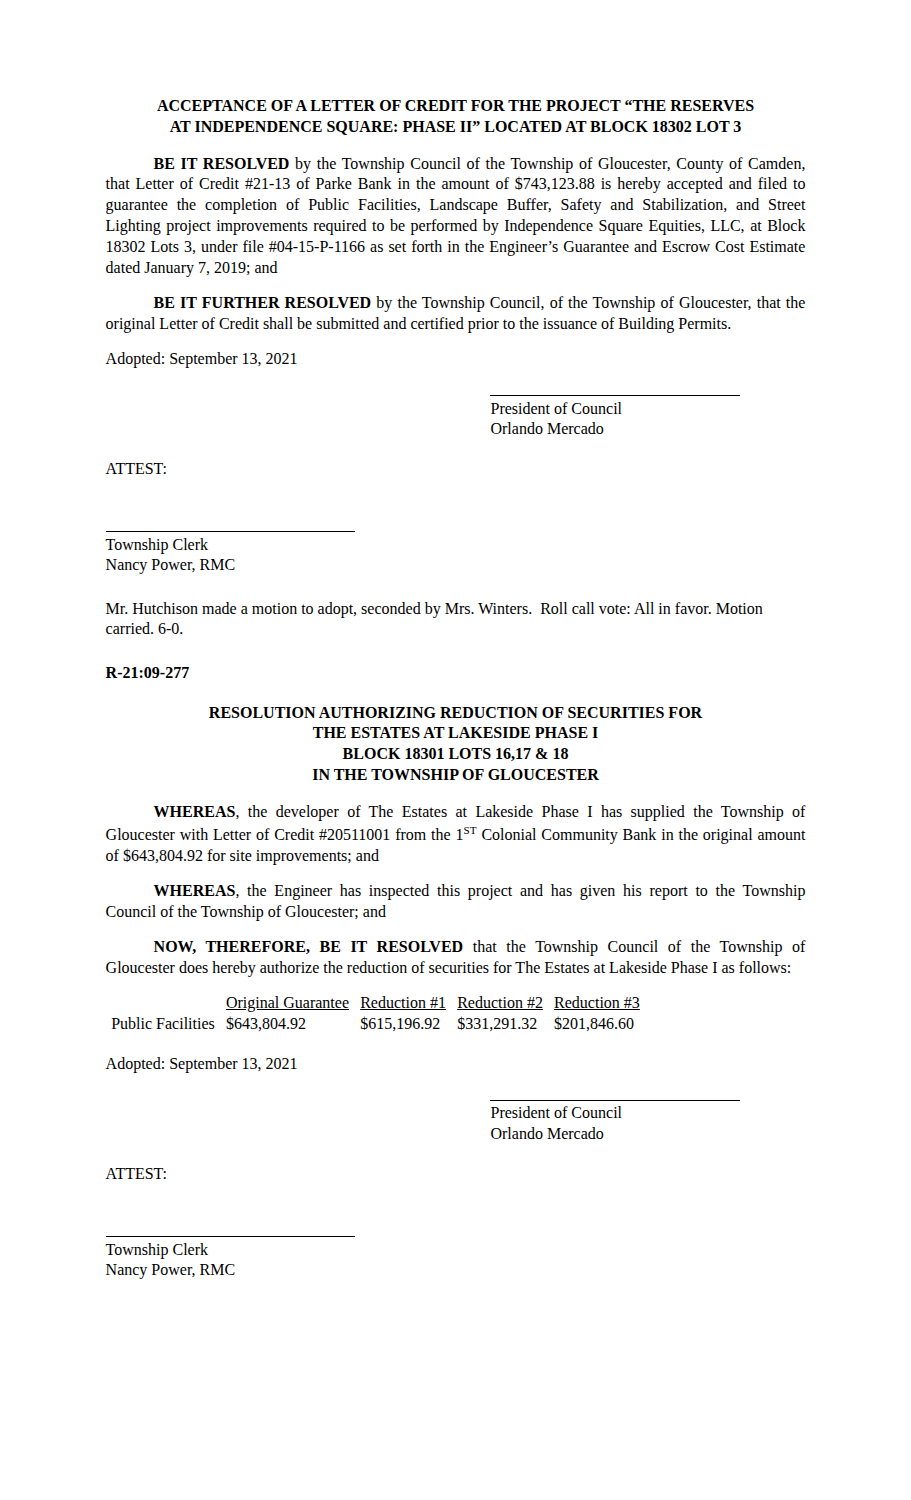Acceptance of a Letter of Credit for the Project “The Reserves
at Independence Square: Phase II” Located at Block 18302 Lot 3
BE IT RESOLVED by the Township Council of the Township of Gloucester, County of Camden, that Letter of Credit #21-13 of Parke Bank in the amount of $743,123.88 is hereby accepted and filed to guarantee the completion of Public Facilities, Landscape Buffer, Safety and Stabilization, and Street Lighting project improvements required to be performed by Independence Square Equities, LLC, at Block 18302 Lots 3, under file #04-15-P-1166 as set forth in the Engineer’s Guarantee and Escrow Cost Estimate dated January 7, 2019; and
BE IT FURTHER RESOLVED by the Township Council, of the Township of Gloucester, that the original Letter of Credit shall be submitted and certified prior to the issuance of Building Permits.
Adopted: September 13, 2021
President of Council
Orlando Mercado
ATTEST:
Township Clerk
Nancy Power, RMC
Mr. Hutchison made a motion to adopt, seconded by Mrs. Winters. Roll call vote: All in favor. Motion carried. 6-0.
R-21:09-277
Resolution Authorizing Reduction of Securities for
The Estates at Lakeside Phase I
Block 18301 Lots 16,17 & 18
In the Township of Gloucester
WHEREAS, the developer of The Estates at Lakeside Phase I has supplied the Township of Gloucester with Letter of Credit #20511001 from the 1ST Colonial Community Bank in the original amount of $643,804.92 for site improvements; and
WHEREAS, the Engineer has inspected this project and has given his report to the Township Council of the Township of Gloucester; and
NOW, THEREFORE, BE IT RESOLVED that the Township Council of the Township of Gloucester does hereby authorize the reduction of securities for The Estates at Lakeside Phase I as follows:
| | Original Guarantee | Reduction #1 | Reduction #2 | Reduction #3 |
| Public Facilities | $643,804.92 | $615,196.92 | $331,291.32 | $201,846.60 |
Adopted: September 13, 2021
President of Council
Orlando Mercado
ATTEST:
Township Clerk
Nancy Power, RMC